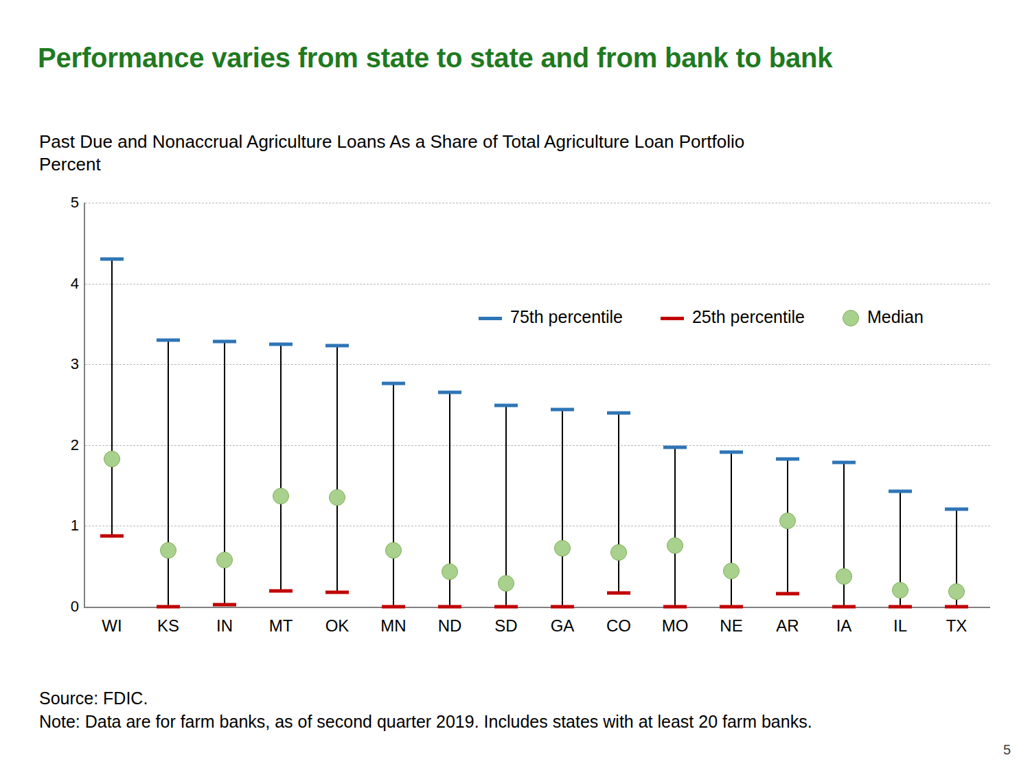Performance varies from state to state and from bank to bank
Past Due and Nonaccrual Agriculture Loans As a Share of Total Agriculture Loan Portfolio
Percent
5
4
3
2
1
0
75th percentile 25th percentile Median
WI
KS
IN
MT
OK
MN
ND
SD
GA
CO
MO
NE
AR
IA
IL
TX
Source: FDIC.
Note: Data are for farm banks, as of second quarter 2019. Includes states with at least 20 farm banks.
5